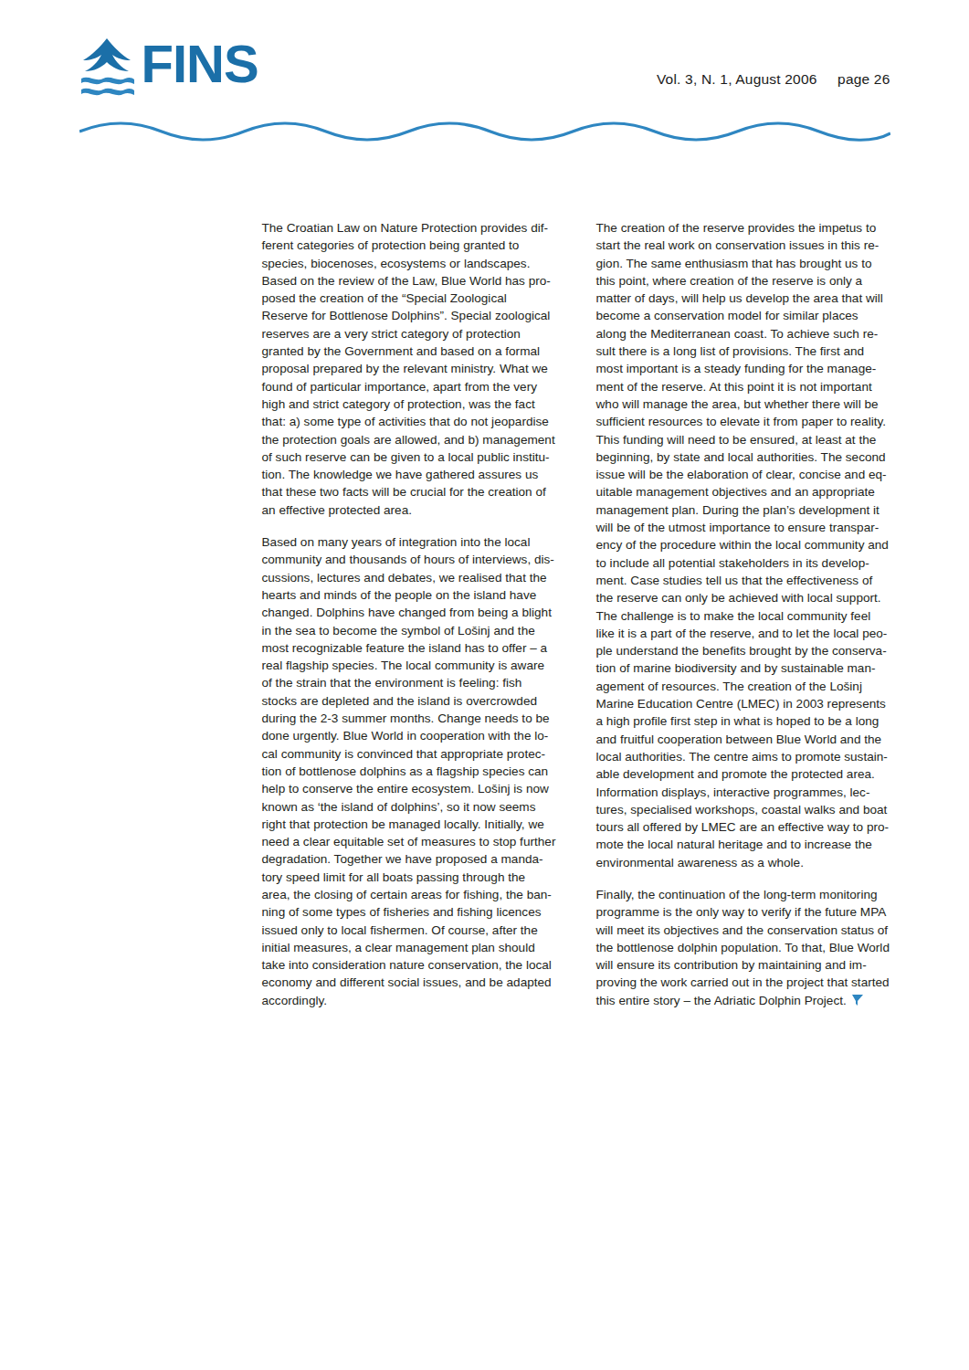FINS
Vol. 3, N. 1, August 2006 page 26
The Croatian Law on Nature Protection provides different categories of protection being granted to species, biocenoses, ecosystems or landscapes. Based on the review of the Law, Blue World has proposed the creation of the “Special Zoological Reserve for Bottlenose Dolphins”. Special zoological reserves are a very strict category of protection granted by the Government and based on a formal proposal prepared by the relevant ministry. What we found of particular importance, apart from the very high and strict category of protection, was the fact that: a) some type of activities that do not jeopardise the protection goals are allowed, and b) management of such reserve can be given to a local public institution. The knowledge we have gathered assures us that these two facts will be crucial for the creation of an effective protected area.
Based on many years of integration into the local community and thousands of hours of interviews, discussions, lectures and debates, we realised that the hearts and minds of the people on the island have changed. Dolphins have changed from being a blight in the sea to become the symbol of Lošinj and the most recognizable feature the island has to offer – a real flagship species. The local community is aware of the strain that the environment is feeling: fish stocks are depleted and the island is overcrowded during the 2-3 summer months. Change needs to be done urgently. Blue World in cooperation with the local community is convinced that appropriate protection of bottlenose dolphins as a flagship species can help to conserve the entire ecosystem. Lošinj is now known as ‘the island of dolphins’, so it now seems right that protection be managed locally. Initially, we need a clear equitable set of measures to stop further degradation. Together we have proposed a mandatory speed limit for all boats passing through the area, the closing of certain areas for fishing, the banning of some types of fisheries and fishing licences issued only to local fishermen. Of course, after the initial measures, a clear management plan should take into consideration nature conservation, the local economy and different social issues, and be adapted accordingly.
The creation of the reserve provides the impetus to start the real work on conservation issues in this region. The same enthusiasm that has brought us to this point, where creation of the reserve is only a matter of days, will help us develop the area that will become a conservation model for similar places along the Mediterranean coast. To achieve such result there is a long list of provisions. The first and most important is a steady funding for the management of the reserve. At this point it is not important who will manage the area, but whether there will be sufficient resources to elevate it from paper to reality. This funding will need to be ensured, at least at the beginning, by state and local authorities. The second issue will be the elaboration of clear, concise and equitable management objectives and an appropriate management plan. During the plan’s development it will be of the utmost importance to ensure transparency of the procedure within the local community and to include all potential stakeholders in its development. Case studies tell us that the effectiveness of the reserve can only be achieved with local support. The challenge is to make the local community feel like it is a part of the reserve, and to let the local people understand the benefits brought by the conservation of marine biodiversity and by sustainable management of resources. The creation of the Lošinj Marine Education Centre (LMEC) in 2003 represents a high profile first step in what is hoped to be a long and fruitful cooperation between Blue World and the local authorities. The centre aims to promote sustainable development and promote the protected area. Information displays, interactive programmes, lectures, specialised workshops, coastal walks and boat tours all offered by LMEC are an effective way to promote the local natural heritage and to increase the environmental awareness as a whole.
Finally, the continuation of the long-term monitoring programme is the only way to verify if the future MPA will meet its objectives and the conservation status of the bottlenose dolphin population. To that, Blue World will ensure its contribution by maintaining and improving the work carried out in the project that started this entire story – the Adriatic Dolphin Project.